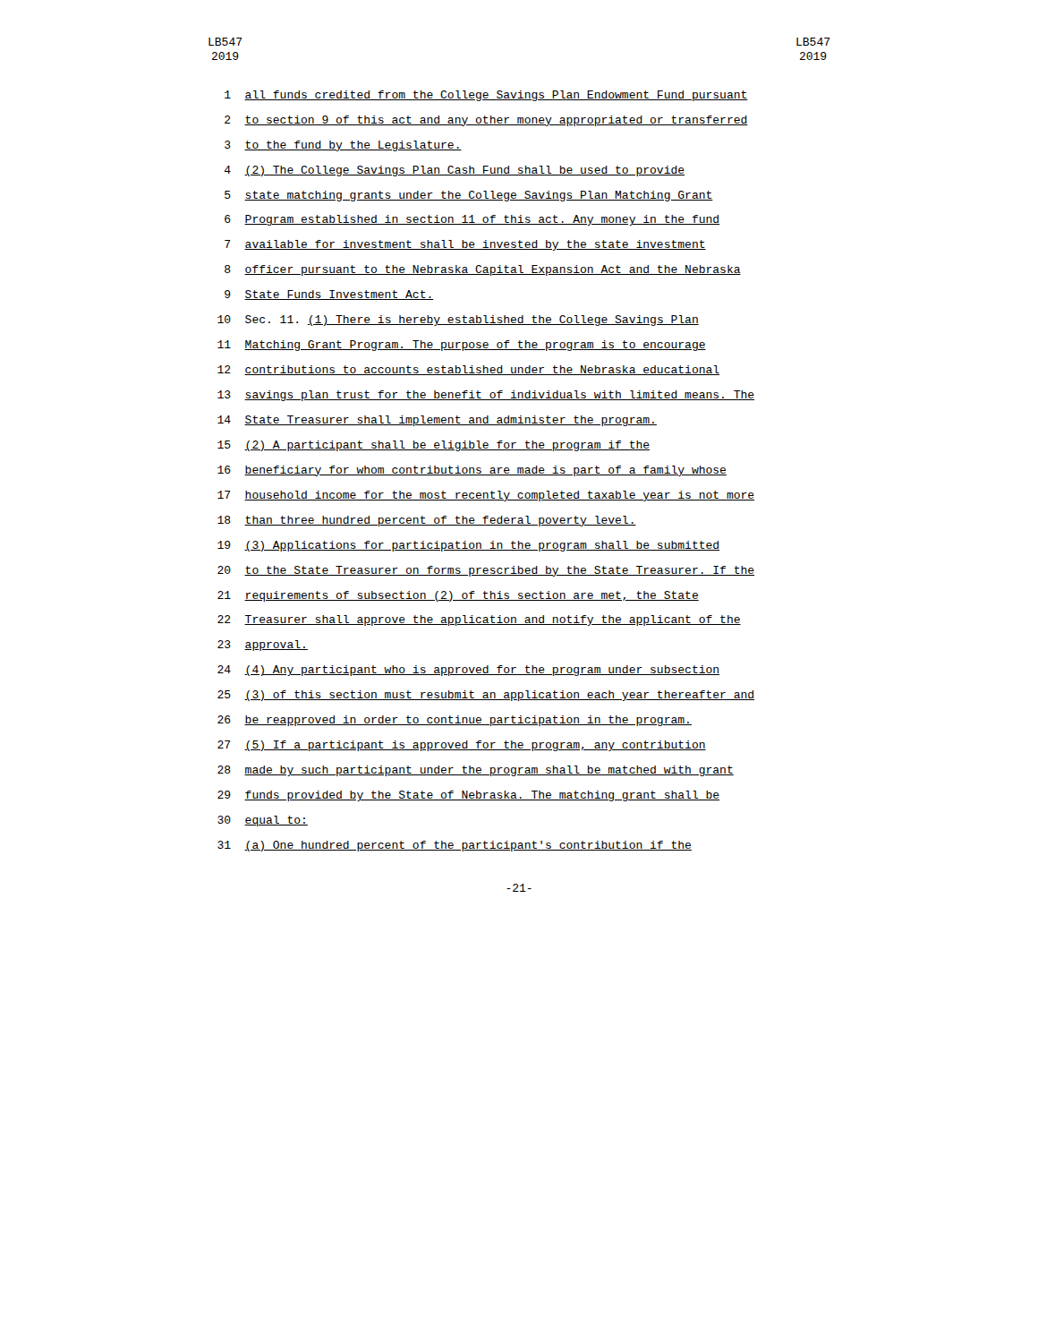LB547
2019
LB547
2019
all funds credited from the College Savings Plan Endowment Fund pursuant
to section 9 of this act and any other money appropriated or transferred
to the fund by the Legislature.
(2) The College Savings Plan Cash Fund shall be used to provide
state matching grants under the College Savings Plan Matching Grant
Program established in section 11 of this act. Any money in the fund
available for investment shall be invested by the state investment
officer pursuant to the Nebraska Capital Expansion Act and the Nebraska
State Funds Investment Act.
Sec. 11. (1) There is hereby established the College Savings Plan
Matching Grant Program. The purpose of the program is to encourage
contributions to accounts established under the Nebraska educational
savings plan trust for the benefit of individuals with limited means. The
State Treasurer shall implement and administer the program.
(2) A participant shall be eligible for the program if the
beneficiary for whom contributions are made is part of a family whose
household income for the most recently completed taxable year is not more
than three hundred percent of the federal poverty level.
(3) Applications for participation in the program shall be submitted
to the State Treasurer on forms prescribed by the State Treasurer. If the
requirements of subsection (2) of this section are met, the State
Treasurer shall approve the application and notify the applicant of the
approval.
(4) Any participant who is approved for the program under subsection
(3) of this section must resubmit an application each year thereafter and
be reapproved in order to continue participation in the program.
(5) If a participant is approved for the program, any contribution
made by such participant under the program shall be matched with grant
funds provided by the State of Nebraska. The matching grant shall be
equal to:
(a) One hundred percent of the participant's contribution if the
-21-